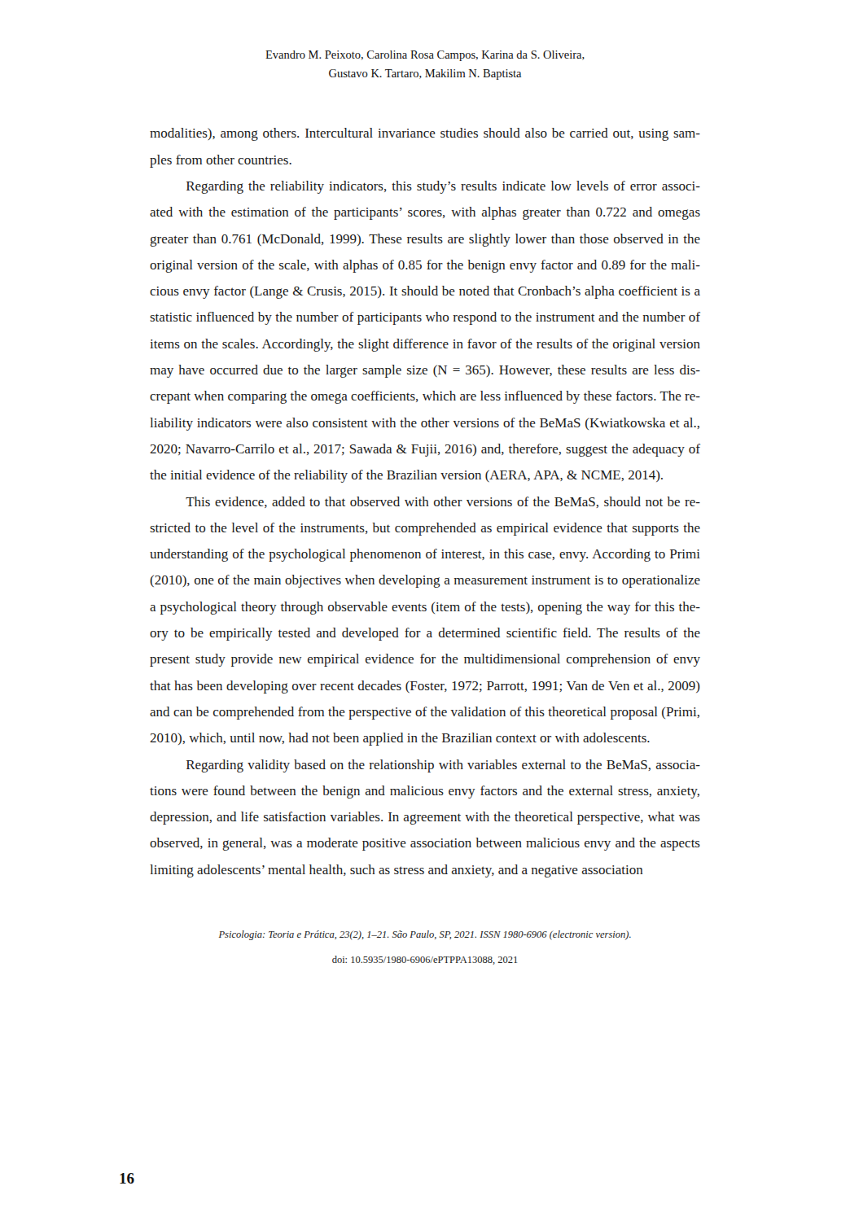Evandro M. Peixoto, Carolina Rosa Campos, Karina da S. Oliveira,
Gustavo K. Tartaro, Makilim N. Baptista
modalities), among others. Intercultural invariance studies should also be carried out, using samples from other countries.
Regarding the reliability indicators, this study’s results indicate low levels of error associated with the estimation of the participants’ scores, with alphas greater than 0.722 and omegas greater than 0.761 (McDonald, 1999). These results are slightly lower than those observed in the original version of the scale, with alphas of 0.85 for the benign envy factor and 0.89 for the malicious envy factor (Lange & Crusis, 2015). It should be noted that Cronbach’s alpha coefficient is a statistic influenced by the number of participants who respond to the instrument and the number of items on the scales. Accordingly, the slight difference in favor of the results of the original version may have occurred due to the larger sample size (N = 365). However, these results are less discrepant when comparing the omega coefficients, which are less influenced by these factors. The reliability indicators were also consistent with the other versions of the BeMaS (Kwiatkowska et al., 2020; Navarro-Carrilo et al., 2017; Sawada & Fujii, 2016) and, therefore, suggest the adequacy of the initial evidence of the reliability of the Brazilian version (AERA, APA, & NCME, 2014).
This evidence, added to that observed with other versions of the BeMaS, should not be restricted to the level of the instruments, but comprehended as empirical evidence that supports the understanding of the psychological phenomenon of interest, in this case, envy. According to Primi (2010), one of the main objectives when developing a measurement instrument is to operationalize a psychological theory through observable events (item of the tests), opening the way for this theory to be empirically tested and developed for a determined scientific field. The results of the present study provide new empirical evidence for the multidimensional comprehension of envy that has been developing over recent decades (Foster, 1972; Parrott, 1991; Van de Ven et al., 2009) and can be comprehended from the perspective of the validation of this theoretical proposal (Primi, 2010), which, until now, had not been applied in the Brazilian context or with adolescents.
Regarding validity based on the relationship with variables external to the BeMaS, associations were found between the benign and malicious envy factors and the external stress, anxiety, depression, and life satisfaction variables. In agreement with the theoretical perspective, what was observed, in general, was a moderate positive association between malicious envy and the aspects limiting adolescents’ mental health, such as stress and anxiety, and a negative association
Psicologia: Teoria e Prática, 23(2), 1–21. São Paulo, SP, 2021. ISSN 1980-6906 (electronic version).
doi: 10.5935/1980-6906/ePTPPA13088, 2021
16